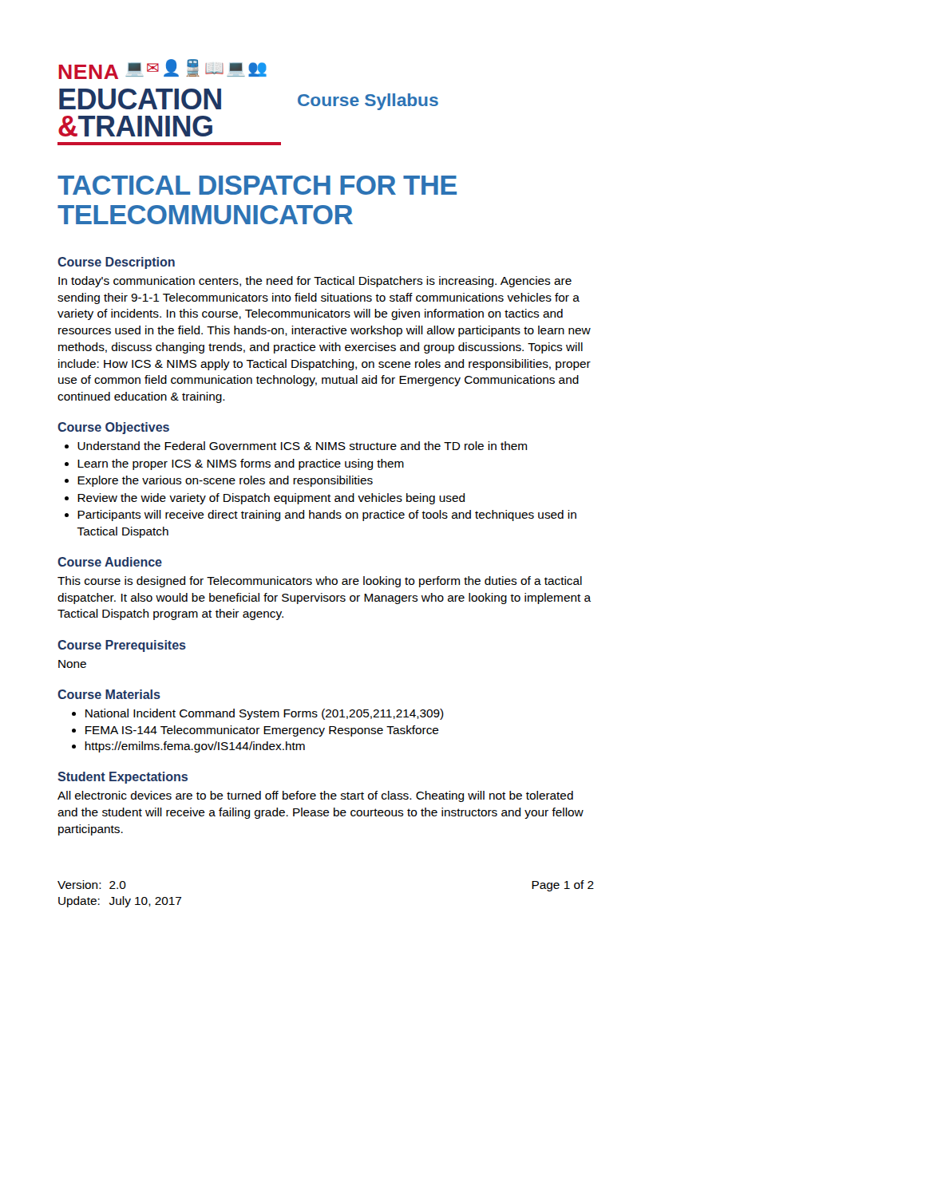NENA💻✉👤🚆📖💻👥
EDUCATION
&TRAINING
Course Syllabus
Tactical Dispatch for the
Telecommunicator
Course Description
In today's communication centers, the need for Tactical Dispatchers is increasing. Agencies are sending their 9-1-1 Telecommunicators into field situations to staff communications vehicles for a variety of incidents. In this course, Telecommunicators will be given information on tactics and resources used in the field. This hands-on, interactive workshop will allow participants to learn new methods, discuss changing trends, and practice with exercises and group discussions. Topics will include: How ICS & NIMS apply to Tactical Dispatching, on scene roles and responsibilities, proper use of common field communication technology, mutual aid for Emergency Communications and continued education & training.
Course Objectives
Understand the Federal Government ICS & NIMS structure and the TD role in them
Learn the proper ICS & NIMS forms and practice using them
Explore the various on-scene roles and responsibilities
Review the wide variety of Dispatch equipment and vehicles being used
Participants will receive direct training and hands on practice of tools and techniques used in Tactical Dispatch
Course Audience
This course is designed for Telecommunicators who are looking to perform the duties of a tactical dispatcher. It also would be beneficial for Supervisors or Managers who are looking to implement a Tactical Dispatch program at their agency.
Course Prerequisites
None
Course Materials
National Incident Command System Forms (201,205,211,214,309)
FEMA IS-144 Telecommunicator Emergency Response Taskforce
https://emilms.fema.gov/IS144/index.htm
Student Expectations
All electronic devices are to be turned off before the start of class. Cheating will not be tolerated and the student will receive a failing grade. Please be courteous to the instructors and your fellow participants.
| Version: | 2.0 |
| Update: | July 10, 2017 |
Page 1 of 2